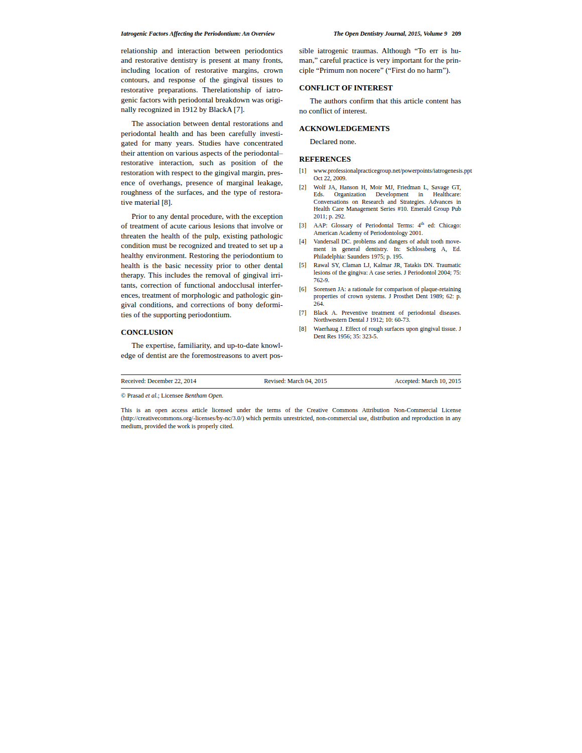Iatrogenic Factors Affecting the Periodontium: An Overview
The Open Dentistry Journal, 2015, Volume 9 209
relationship and interaction between periodontics and restorative dentistry is present at many fronts, including location of restorative margins, crown contours, and response of the gingival tissues to restorative preparations. Therelationship of iatrogenic factors with periodontal breakdown was originally recognized in 1912 by BlackA [7].
The association between dental restorations and periodontal health and has been carefully investigated for many years. Studies have concentrated their attention on various aspects of the periodontal– restorative interaction, such as position of the restoration with respect to the gingival margin, presence of overhangs, presence of marginal leakage, roughness of the surfaces, and the type of restorative material [8].
Prior to any dental procedure, with the exception of treatment of acute carious lesions that involve or threaten the health of the pulp, existing pathologic condition must be recognized and treated to set up a healthy environment. Restoring the periodontium to health is the basic necessity prior to other dental therapy. This includes the removal of gingival irritants, correction of functional andocclusal interferences, treatment of morphologic and pathologic gingival conditions, and corrections of bony deformities of the supporting periodontium.
CONCLUSION
The expertise, familiarity, and up-to-date knowledge of dentist are the foremostreasons to avert possible iatrogenic traumas. Although “To err is human,” careful practice is very important for the principle “Primum non nocere” (“First do no harm”).
CONFLICT OF INTEREST
The authors confirm that this article content has no conflict of interest.
ACKNOWLEDGEMENTS
Declared none.
REFERENCES
[1] www.professionalpracticegroup.net/powerpoints/iatrogenesis.ppt Oct 22, 2009.
[2] Wolf JA, Hanson H, Moir MJ, Friedman L, Savage GT, Eds. Organization Development in Healthcare: Conversations on Research and Strategies. Advances in Health Care Management Series #10. Emerald Group Pub 2011; p. 292.
[3] AAP: Glossary of Periodontal Terms: 4th ed: Chicago: American Academy of Periodontology 2001.
[4] Vandersall DC. problems and dangers of adult tooth movement in general dentistry. In: Schlossberg A, Ed. Philadelphia: Saunders 1975; p. 195.
[5] Rawal SY, Claman LJ, Kalmar JR, Tatakis DN. Traumatic lesions of the gingiva: A case series. J Periodontol 2004; 75: 762-9.
[6] Sorensen JA: a rationale for comparison of plaque-retaining properties of crown systems. J Prosthet Dent 1989; 62: p. 264.
[7] Black A. Preventive treatment of periodontal diseases. Northwestern Dental J 1912; 10: 60-73.
[8] Waerhaug J. Effect of rough surfaces upon gingival tissue. J Dent Res 1956; 35: 323-5.
Received: December 22, 2014 Revised: March 04, 2015 Accepted: March 10, 2015
© Prasad et al.; Licensee Bentham Open.
This is an open access article licensed under the terms of the Creative Commons Attribution Non-Commercial License (http://creativecommons.org/-licenses/by-nc/3.0/) which permits unrestricted, non-commercial use, distribution and reproduction in any medium, provided the work is properly cited.